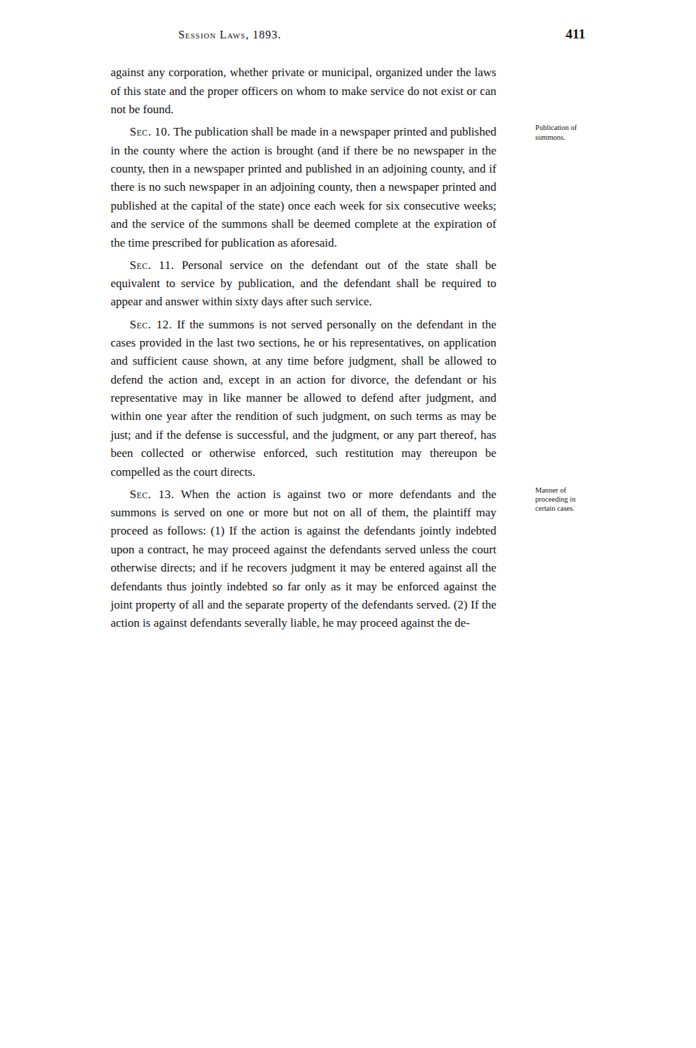Session Laws, 1893.
411
against any corporation, whether private or municipal, organized under the laws of this state and the proper officers on whom to make service do not exist or can not be found.
Publication of summons. Sec. 10. The publication shall be made in a newspaper printed and published in the county where the action is brought (and if there be no newspaper in the county, then in a newspaper printed and published in an adjoining county, and if there is no such newspaper in an adjoining county, then a newspaper printed and published at the capital of the state) once each week for six consecutive weeks; and the service of the summons shall be deemed complete at the expiration of the time prescribed for publication as aforesaid.
Sec. 11. Personal service on the defendant out of the state shall be equivalent to service by publication, and the defendant shall be required to appear and answer within sixty days after such service.
Sec. 12. If the summons is not served personally on the defendant in the cases provided in the last two sections, he or his representatives, on application and sufficient cause shown, at any time before judgment, shall be allowed to defend the action and, except in an action for divorce, the defendant or his representative may in like manner be allowed to defend after judgment, and within one year after the rendition of such judgment, on such terms as may be just; and if the defense is successful, and the judgment, or any part thereof, has been collected or otherwise enforced, such restitution may thereupon be compelled as the court directs.
Manner of proceeding in certain cases. Sec. 13. When the action is against two or more defendants and the summons is served on one or more but not on all of them, the plaintiff may proceed as follows: (1) If the action is against the defendants jointly indebted upon a contract, he may proceed against the defendants served unless the court otherwise directs; and if he recovers judgment it may be entered against all the defendants thus jointly indebted so far only as it may be enforced against the joint property of all and the separate property of the defendants served. (2) If the action is against defendants severally liable, he may proceed against the de-